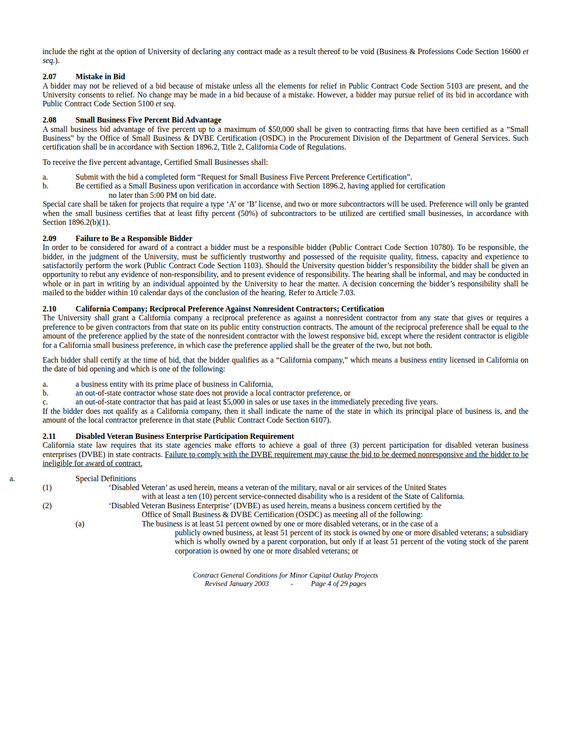include the right at the option of University of declaring any contract made as a result thereof to be void (Business & Professions Code Section 16600 et seq.).
2.07 Mistake in Bid
A bidder may not be relieved of a bid because of mistake unless all the elements for relief in Public Contract Code Section 5103 are present, and the University consents to relief. No change may be made in a bid because of a mistake. However, a bidder may pursue relief of its bid in accordance with Public Contract Code Section 5100 et seq.
2.08 Small Business Five Percent Bid Advantage
A small business bid advantage of five percent up to a maximum of $50,000 shall be given to contracting firms that have been certified as a “Small Business” by the Office of Small Business & DVBE Certification (OSDC) in the Procurement Division of the Department of General Services. Such certification shall be in accordance with Section 1896.2, Title 2, California Code of Regulations.
To receive the five percent advantage, Certified Small Businesses shall:
a. Submit with the bid a completed form “Request for Small Business Five Percent Preference Certification”.
b. Be certified as a Small Business upon verification in accordance with Section 1896.2, having applied for certification
no later than 5:00 PM on bid date.
Special care shall be taken for projects that require a type ‘A’ or ‘B’ license, and two or more subcontractors will be used. Preference will only be granted when the small business certifies that at least fifty percent (50%) of subcontractors to be utilized are certified small businesses, in accordance with Section 1896.2(b)(1).
2.09 Failure to Be a Responsible Bidder
In order to be considered for award of a contract a bidder must be a responsible bidder (Public Contract Code Section 10780). To be responsible, the bidder, in the judgment of the University, must be sufficiently trustworthy and possessed of the requisite quality, fitness, capacity and experience to satisfactorily perform the work (Public Contract Code Section 1103). Should the University question bidder’s responsibility the bidder shall be given an opportunity to rebut any evidence of non-responsibility, and to present evidence of responsibility. The hearing shall be informal, and may be conducted in whole or in part in writing by an individual appointed by the University to hear the matter. A decision concerning the bidder’s responsibility shall be mailed to the bidder within 10 calendar days of the conclusion of the hearing. Refer to Article 7.03.
2.10 California Company; Reciprocal Preference Against Nonresident Contractors; Certification
The University shall grant a California company a reciprocal preference as against a nonresident contractor from any state that gives or requires a preference to be given contractors from that state on its public entity construction contracts. The amount of the reciprocal preference shall be equal to the amount of the preference applied by the state of the nonresident contractor with the lowest responsive bid, except where the resident contractor is eligible for a California small business preference, in which case the preference applied shall be the greater of the two, but not both.
Each bidder shall certify at the time of bid, that the bidder qualifies as a “California company,” which means a business entity licensed in California on the date of bid opening and which is one of the following:
a. a business entity with its prime place of business in California,
b. an out-of-state contractor whose state does not provide a local contractor preference, or
c. an out-of-state contractor that has paid at least $5,000 in sales or use taxes in the immediately preceding five years.
If the bidder does not qualify as a California company, then it shall indicate the name of the state in which its principal place of business is, and the amount of the local contractor preference in that state (Public Contract Code Section 6107).
2.11 Disabled Veteran Business Enterprise Participation Requirement
California state law requires that its state agencies make efforts to achieve a goal of three (3) percent participation for disabled veteran business enterprises (DVBE) in state contracts. Failure to comply with the DVBE requirement may cause the bid to be deemed nonresponsive and the bidder to be ineligible for award of contract.
a. Special Definitions
(1)‘Disabled Veteran’ as used herein, means a veteran of the military, naval or air services of the United States
with at least a ten (10) percent service-connected disability who is a resident of the State of California.
(2)‘Disabled Veteran Business Enterprise’ (DVBE) as used herein, means a business concern certified by the
Office of Small Business & DVBE Certification (OSDC) as meeting all of the following:
(a) The business is at least 51 percent owned by one or more disabled veterans, or in the case of a
publicly owned business, at least 51 percent of its stock is owned by one or more disabled veterans; a subsidiary which is wholly owned by a parent corporation, but only if at least 51 percent of the voting stock of the parent corporation is owned by one or more disabled veterans; or
Contract General Conditions for Minor Capital Outlay Projects Revised January 2003 - Page 4 of 29 pages